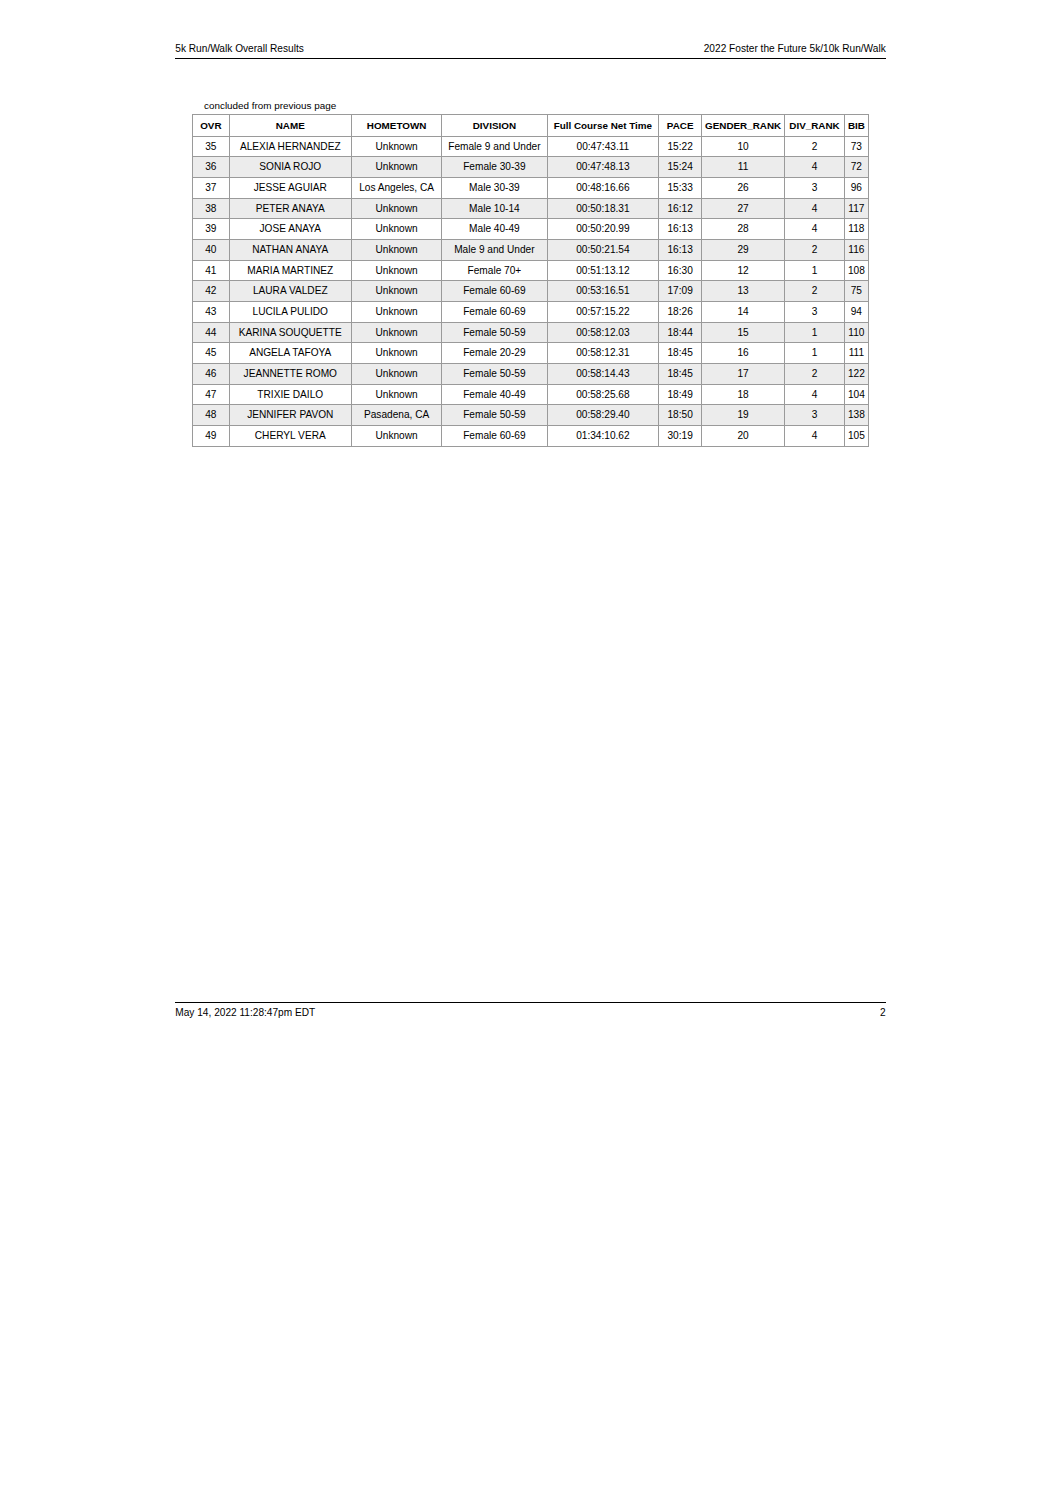5k Run/Walk Overall Results
2022 Foster the Future 5k/10k Run/Walk
concluded from previous page
| OVR | NAME | HOMETOWN | DIVISION | Full Course Net Time | PACE | GENDER_RANK | DIV_RANK | BIB |
| --- | --- | --- | --- | --- | --- | --- | --- | --- |
| 35 | ALEXIA HERNANDEZ | Unknown | Female 9 and Under | 00:47:43.11 | 15:22 | 10 | 2 | 73 |
| 36 | SONIA ROJO | Unknown | Female 30-39 | 00:47:48.13 | 15:24 | 11 | 4 | 72 |
| 37 | JESSE AGUIAR | Los Angeles, CA | Male 30-39 | 00:48:16.66 | 15:33 | 26 | 3 | 96 |
| 38 | PETER ANAYA | Unknown | Male 10-14 | 00:50:18.31 | 16:12 | 27 | 4 | 117 |
| 39 | JOSE ANAYA | Unknown | Male 40-49 | 00:50:20.99 | 16:13 | 28 | 4 | 118 |
| 40 | NATHAN ANAYA | Unknown | Male 9 and Under | 00:50:21.54 | 16:13 | 29 | 2 | 116 |
| 41 | MARIA MARTINEZ | Unknown | Female 70+ | 00:51:13.12 | 16:30 | 12 | 1 | 108 |
| 42 | LAURA VALDEZ | Unknown | Female 60-69 | 00:53:16.51 | 17:09 | 13 | 2 | 75 |
| 43 | LUCILA PULIDO | Unknown | Female 60-69 | 00:57:15.22 | 18:26 | 14 | 3 | 94 |
| 44 | KARINA SOUQUETTE | Unknown | Female 50-59 | 00:58:12.03 | 18:44 | 15 | 1 | 110 |
| 45 | ANGELA TAFOYA | Unknown | Female 20-29 | 00:58:12.31 | 18:45 | 16 | 1 | 111 |
| 46 | JEANNETTE ROMO | Unknown | Female 50-59 | 00:58:14.43 | 18:45 | 17 | 2 | 122 |
| 47 | TRIXIE DAILO | Unknown | Female 40-49 | 00:58:25.68 | 18:49 | 18 | 4 | 104 |
| 48 | JENNIFER PAVON | Pasadena, CA | Female 50-59 | 00:58:29.40 | 18:50 | 19 | 3 | 138 |
| 49 | CHERYL VERA | Unknown | Female 60-69 | 01:34:10.62 | 30:19 | 20 | 4 | 105 |
May 14, 2022 11:28:47pm EDT
2